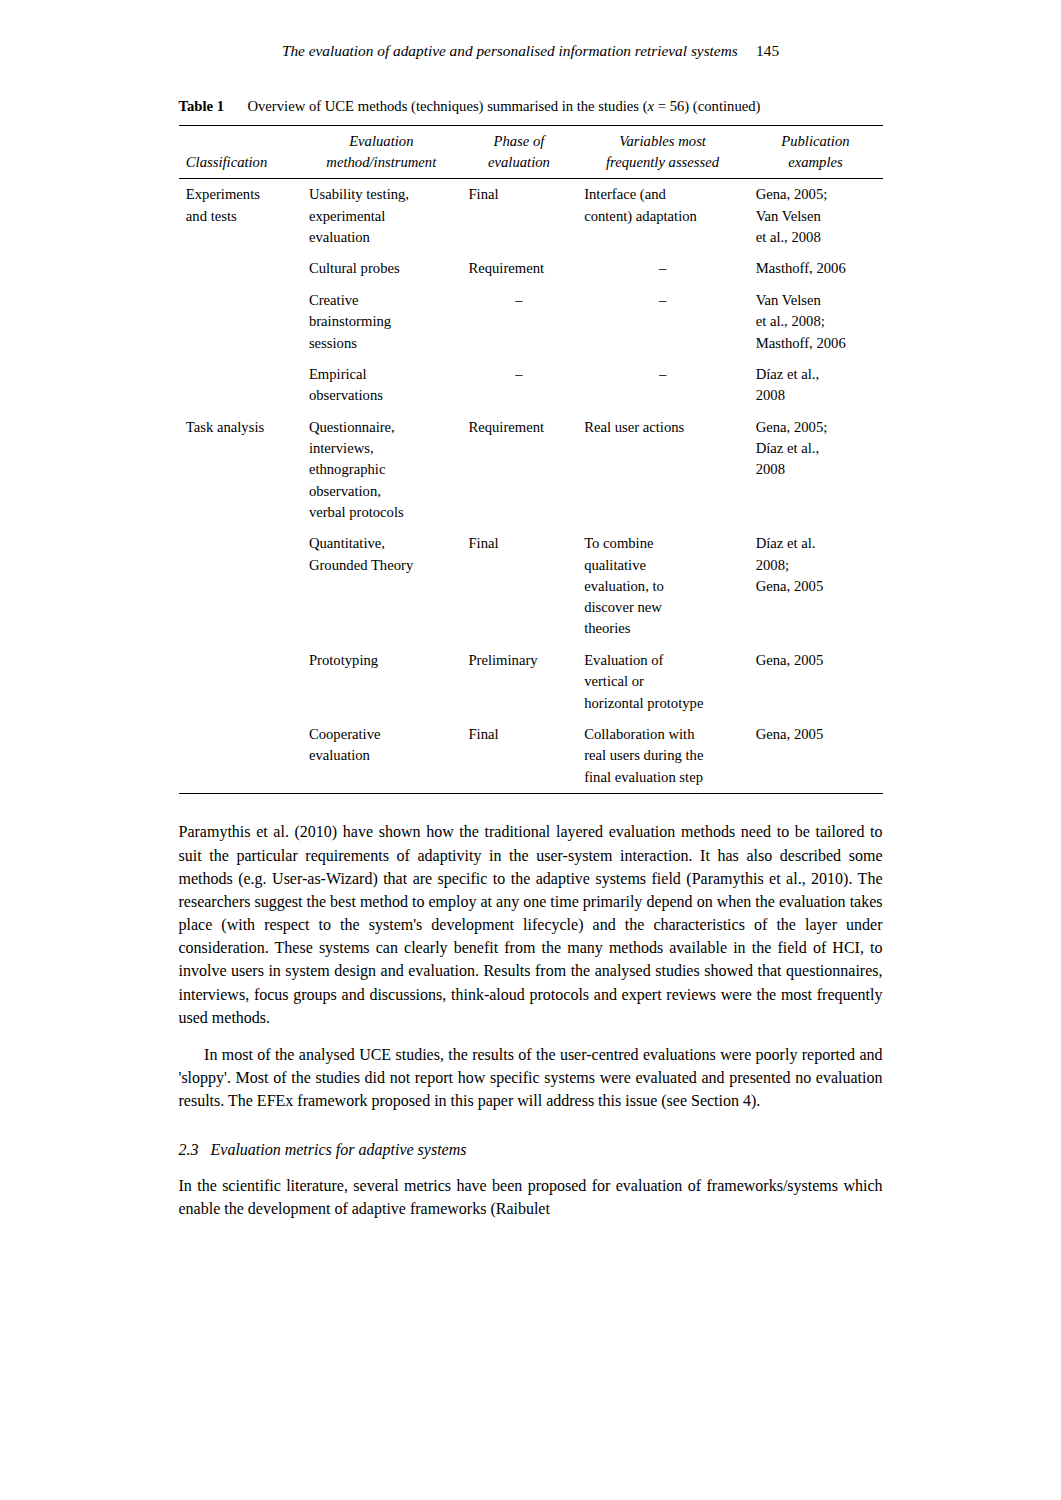The evaluation of adaptive and personalised information retrieval systems 145
Table 1 Overview of UCE methods (techniques) summarised in the studies (x = 56) (continued)
| Classification | Evaluation method/instrument | Phase of evaluation | Variables most frequently assessed | Publication examples |
| --- | --- | --- | --- | --- |
| Experiments and tests | Usability testing, experimental evaluation | Final | Interface (and content) adaptation | Gena, 2005; Van Velsen et al., 2008 |
| | Cultural probes | Requirement | – | Masthoff, 2006 |
| | Creative brainstorming sessions | – | – | Van Velsen et al., 2008; Masthoff, 2006 |
| | Empirical observations | – | – | Díaz et al., 2008 |
| Task analysis | Questionnaire, interviews, ethnographic observation, verbal protocols | Requirement | Real user actions | Gena, 2005; Díaz et al., 2008 |
| | Quantitative, Grounded Theory | Final | To combine qualitative evaluation, to discover new theories | Díaz et al. 2008; Gena, 2005 |
| | Prototyping | Preliminary | Evaluation of vertical or horizontal prototype | Gena, 2005 |
| | Cooperative evaluation | Final | Collaboration with real users during the final evaluation step | Gena, 2005 |
Paramythis et al. (2010) have shown how the traditional layered evaluation methods need to be tailored to suit the particular requirements of adaptivity in the user-system interaction. It has also described some methods (e.g. User-as-Wizard) that are specific to the adaptive systems field (Paramythis et al., 2010). The researchers suggest the best method to employ at any one time primarily depend on when the evaluation takes place (with respect to the system's development lifecycle) and the characteristics of the layer under consideration. These systems can clearly benefit from the many methods available in the field of HCI, to involve users in system design and evaluation. Results from the analysed studies showed that questionnaires, interviews, focus groups and discussions, think-aloud protocols and expert reviews were the most frequently used methods.
In most of the analysed UCE studies, the results of the user-centred evaluations were poorly reported and 'sloppy'. Most of the studies did not report how specific systems were evaluated and presented no evaluation results. The EFEx framework proposed in this paper will address this issue (see Section 4).
2.3 Evaluation metrics for adaptive systems
In the scientific literature, several metrics have been proposed for evaluation of frameworks/systems which enable the development of adaptive frameworks (Raibulet